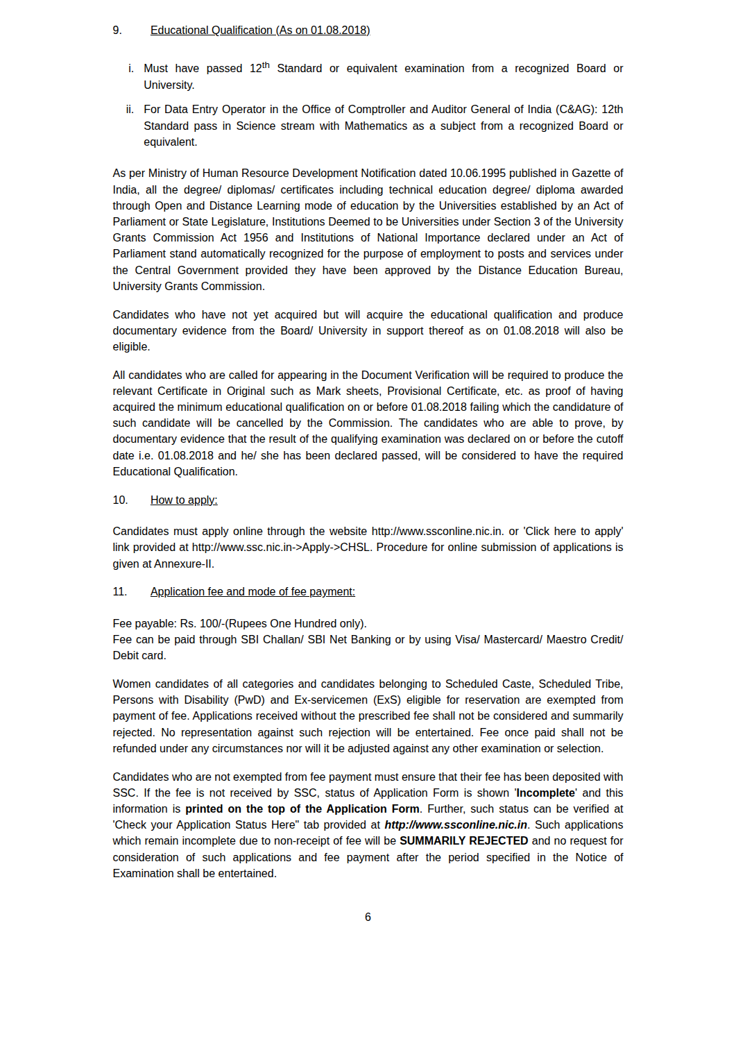9.
Educational Qualification (As on 01.08.2018)
Must have passed 12th Standard or equivalent examination from a recognized Board or University.
For Data Entry Operator in the Office of Comptroller and Auditor General of India (C&AG): 12th Standard pass in Science stream with Mathematics as a subject from a recognized Board or equivalent.
As per Ministry of Human Resource Development Notification dated 10.06.1995 published in Gazette of India, all the degree/ diplomas/ certificates including technical education degree/ diploma awarded through Open and Distance Learning mode of education by the Universities established by an Act of Parliament or State Legislature, Institutions Deemed to be Universities under Section 3 of the University Grants Commission Act 1956 and Institutions of National Importance declared under an Act of Parliament stand automatically recognized for the purpose of employment to posts and services under the Central Government provided they have been approved by the Distance Education Bureau, University Grants Commission.
Candidates who have not yet acquired but will acquire the educational qualification and produce documentary evidence from the Board/ University in support thereof as on 01.08.2018 will also be eligible.
All candidates who are called for appearing in the Document Verification will be required to produce the relevant Certificate in Original such as Mark sheets, Provisional Certificate, etc. as proof of having acquired the minimum educational qualification on or before 01.08.2018 failing which the candidature of such candidate will be cancelled by the Commission. The candidates who are able to prove, by documentary evidence that the result of the qualifying examination was declared on or before the cutoff date i.e. 01.08.2018 and he/ she has been declared passed, will be considered to have the required Educational Qualification.
10.
How to apply:
Candidates must apply online through the website http://www.ssconline.nic.in. or 'Click here to apply' link provided at http://www.ssc.nic.in->Apply->CHSL. Procedure for online submission of applications is given at Annexure-II.
11.
Application fee and mode of fee payment:
Fee payable: Rs. 100/-(Rupees One Hundred only).
Fee can be paid through SBI Challan/ SBI Net Banking or by using Visa/ Mastercard/ Maestro Credit/ Debit card.
Women candidates of all categories and candidates belonging to Scheduled Caste, Scheduled Tribe, Persons with Disability (PwD) and Ex-servicemen (ExS) eligible for reservation are exempted from payment of fee. Applications received without the prescribed fee shall not be considered and summarily rejected. No representation against such rejection will be entertained. Fee once paid shall not be refunded under any circumstances nor will it be adjusted against any other examination or selection.
Candidates who are not exempted from fee payment must ensure that their fee has been deposited with SSC. If the fee is not received by SSC, status of Application Form is shown 'Incomplete' and this information is printed on the top of the Application Form. Further, such status can be verified at 'Check your Application Status Here" tab provided at http://www.ssconline.nic.in. Such applications which remain incomplete due to non-receipt of fee will be SUMMARILY REJECTED and no request for consideration of such applications and fee payment after the period specified in the Notice of Examination shall be entertained.
6